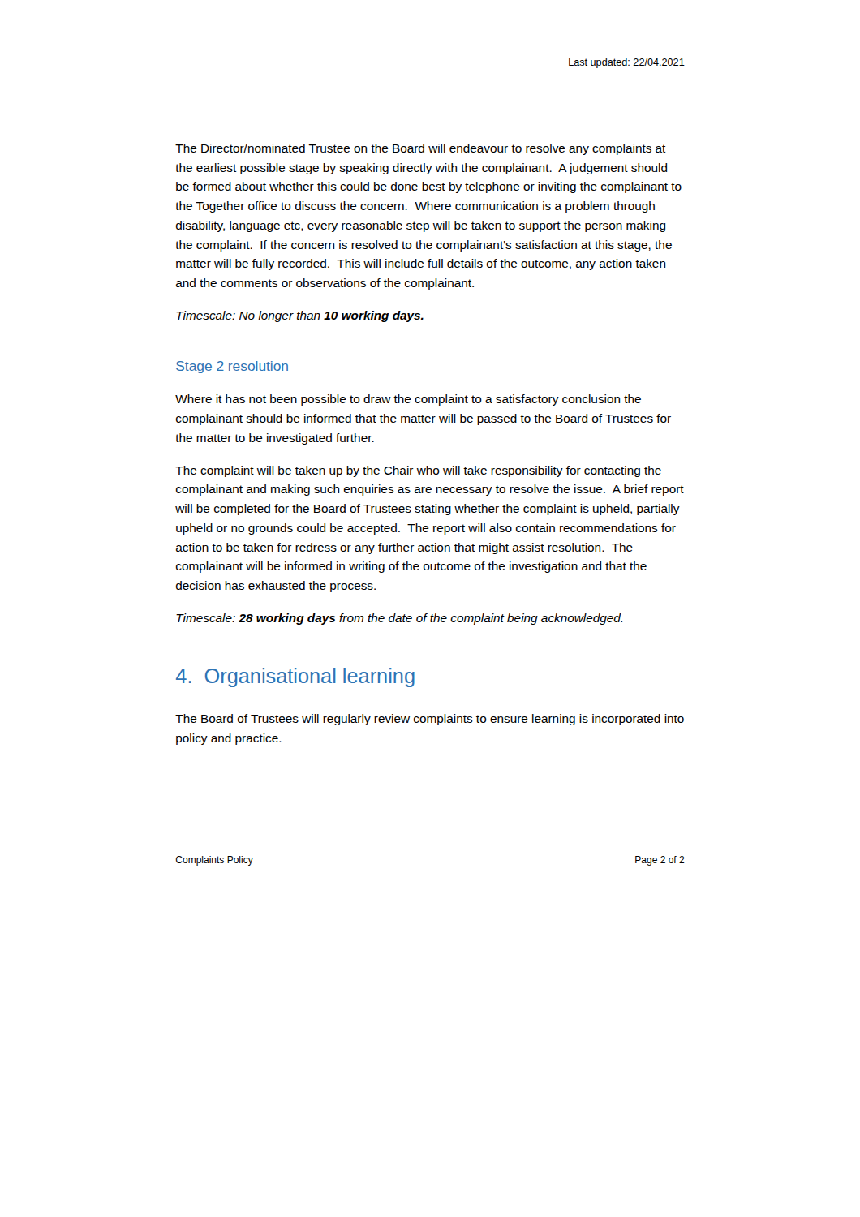Last updated: 22/04.2021
The Director/nominated Trustee on the Board will endeavour to resolve any complaints at the earliest possible stage by speaking directly with the complainant. A judgement should be formed about whether this could be done best by telephone or inviting the complainant to the Together office to discuss the concern. Where communication is a problem through disability, language etc, every reasonable step will be taken to support the person making the complaint. If the concern is resolved to the complainant's satisfaction at this stage, the matter will be fully recorded. This will include full details of the outcome, any action taken and the comments or observations of the complainant.
Timescale: No longer than 10 working days.
Stage 2 resolution
Where it has not been possible to draw the complaint to a satisfactory conclusion the complainant should be informed that the matter will be passed to the Board of Trustees for the matter to be investigated further.
The complaint will be taken up by the Chair who will take responsibility for contacting the complainant and making such enquiries as are necessary to resolve the issue. A brief report will be completed for the Board of Trustees stating whether the complaint is upheld, partially upheld or no grounds could be accepted. The report will also contain recommendations for action to be taken for redress or any further action that might assist resolution. The complainant will be informed in writing of the outcome of the investigation and that the decision has exhausted the process.
Timescale: 28 working days from the date of the complaint being acknowledged.
4. Organisational learning
The Board of Trustees will regularly review complaints to ensure learning is incorporated into policy and practice.
Complaints Policy Page 2 of 2